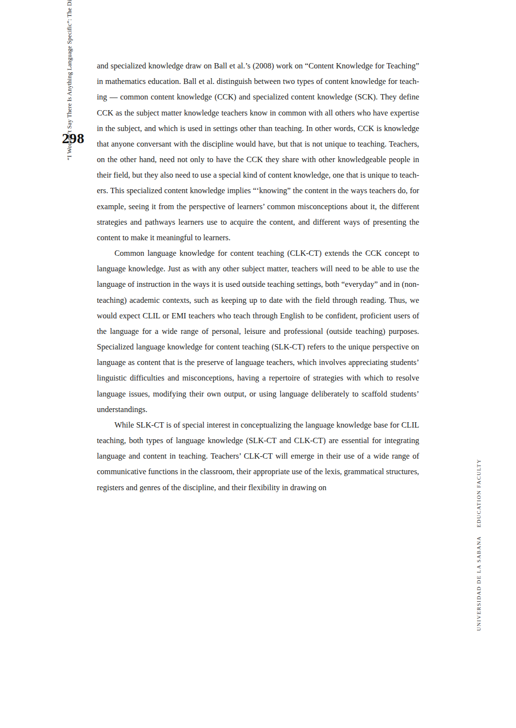298
“I Wouldn’t Say There Is Anything Language Specific”: The Disconnect between Tertiary CLIL Teachers’ Understandin…
Universidad de la Sabana Education Faculty
and specialized knowledge draw on Ball et al.’s (2008) work on “Content Knowledge for Teaching” in mathematics education. Ball et al. distinguish between two types of content knowledge for teaching — common content knowledge (CCK) and specialized content knowledge (SCK). They define CCK as the subject matter knowledge teachers know in common with all others who have expertise in the subject, and which is used in settings other than teaching. In other words, CCK is knowledge that anyone conversant with the discipline would have, but that is not unique to teaching. Teachers, on the other hand, need not only to have the CCK they share with other knowledgeable people in their field, but they also need to use a special kind of content knowledge, one that is unique to teachers. This specialized content knowledge implies “‘knowing” the content in the ways teachers do, for example, seeing it from the perspective of learners’ common misconceptions about it, the different strategies and pathways learners use to acquire the content, and different ways of presenting the content to make it meaningful to learners.
Common language knowledge for content teaching (CLK-CT) extends the CCK concept to language knowledge. Just as with any other subject matter, teachers will need to be able to use the language of instruction in the ways it is used outside teaching settings, both “everyday” and in (non-teaching) academic contexts, such as keeping up to date with the field through reading. Thus, we would expect CLIL or EMI teachers who teach through English to be confident, proficient users of the language for a wide range of personal, leisure and professional (outside teaching) purposes. Specialized language knowledge for content teaching (SLK-CT) refers to the unique perspective on language as content that is the preserve of language teachers, which involves appreciating students’ linguistic difficulties and misconceptions, having a repertoire of strategies with which to resolve language issues, modifying their own output, or using language deliberately to scaffold students’ understandings.
While SLK-CT is of special interest in conceptualizing the language knowledge base for CLIL teaching, both types of language knowledge (SLK-CT and CLK-CT) are essential for integrating language and content in teaching. Teachers’ CLK-CT will emerge in their use of a wide range of communicative functions in the classroom, their appropriate use of the lexis, grammatical structures, registers and genres of the discipline, and their flexibility in drawing on